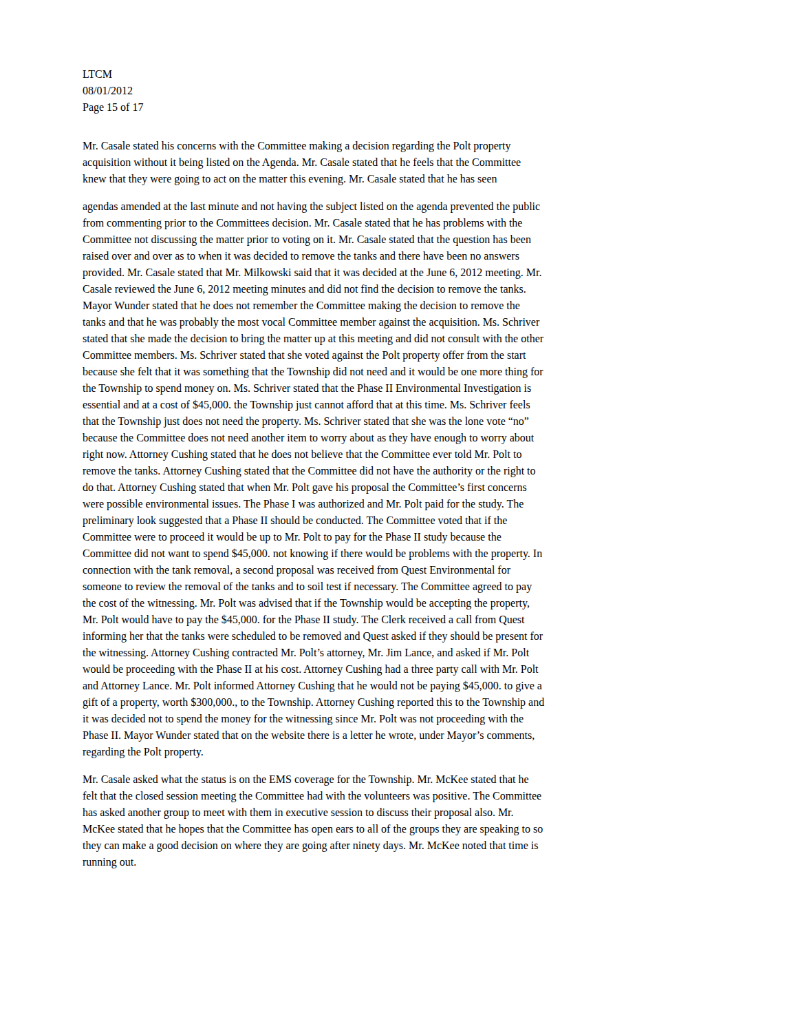LTCM
08/01/2012
Page 15 of 17
Mr. Casale stated his concerns with the Committee making a decision regarding the Polt property acquisition without it being listed on the Agenda. Mr. Casale stated that he feels that the Committee knew that they were going to act on the matter this evening. Mr. Casale stated that he has seen
agendas amended at the last minute and not having the subject listed on the agenda prevented the public from commenting prior to the Committees decision. Mr. Casale stated that he has problems with the Committee not discussing the matter prior to voting on it. Mr. Casale stated that the question has been raised over and over as to when it was decided to remove the tanks and there have been no answers provided. Mr. Casale stated that Mr. Milkowski said that it was decided at the June 6, 2012 meeting. Mr. Casale reviewed the June 6, 2012 meeting minutes and did not find the decision to remove the tanks. Mayor Wunder stated that he does not remember the Committee making the decision to remove the tanks and that he was probably the most vocal Committee member against the acquisition. Ms. Schriver stated that she made the decision to bring the matter up at this meeting and did not consult with the other Committee members. Ms. Schriver stated that she voted against the Polt property offer from the start because she felt that it was something that the Township did not need and it would be one more thing for the Township to spend money on. Ms. Schriver stated that the Phase II Environmental Investigation is essential and at a cost of $45,000. the Township just cannot afford that at this time. Ms. Schriver feels that the Township just does not need the property. Ms. Schriver stated that she was the lone vote “no” because the Committee does not need another item to worry about as they have enough to worry about right now. Attorney Cushing stated that he does not believe that the Committee ever told Mr. Polt to remove the tanks. Attorney Cushing stated that the Committee did not have the authority or the right to do that. Attorney Cushing stated that when Mr. Polt gave his proposal the Committee’s first concerns were possible environmental issues. The Phase I was authorized and Mr. Polt paid for the study. The preliminary look suggested that a Phase II should be conducted. The Committee voted that if the Committee were to proceed it would be up to Mr. Polt to pay for the Phase II study because the Committee did not want to spend $45,000. not knowing if there would be problems with the property. In connection with the tank removal, a second proposal was received from Quest Environmental for someone to review the removal of the tanks and to soil test if necessary. The Committee agreed to pay the cost of the witnessing. Mr. Polt was advised that if the Township would be accepting the property, Mr. Polt would have to pay the $45,000. for the Phase II study. The Clerk received a call from Quest informing her that the tanks were scheduled to be removed and Quest asked if they should be present for the witnessing. Attorney Cushing contracted Mr. Polt’s attorney, Mr. Jim Lance, and asked if Mr. Polt would be proceeding with the Phase II at his cost. Attorney Cushing had a three party call with Mr. Polt and Attorney Lance. Mr. Polt informed Attorney Cushing that he would not be paying $45,000. to give a gift of a property, worth $300,000., to the Township. Attorney Cushing reported this to the Township and it was decided not to spend the money for the witnessing since Mr. Polt was not proceeding with the Phase II. Mayor Wunder stated that on the website there is a letter he wrote, under Mayor’s comments, regarding the Polt property.
Mr. Casale asked what the status is on the EMS coverage for the Township. Mr. McKee stated that he felt that the closed session meeting the Committee had with the volunteers was positive. The Committee has asked another group to meet with them in executive session to discuss their proposal also. Mr. McKee stated that he hopes that the Committee has open ears to all of the groups they are speaking to so they can make a good decision on where they are going after ninety days. Mr. McKee noted that time is running out.